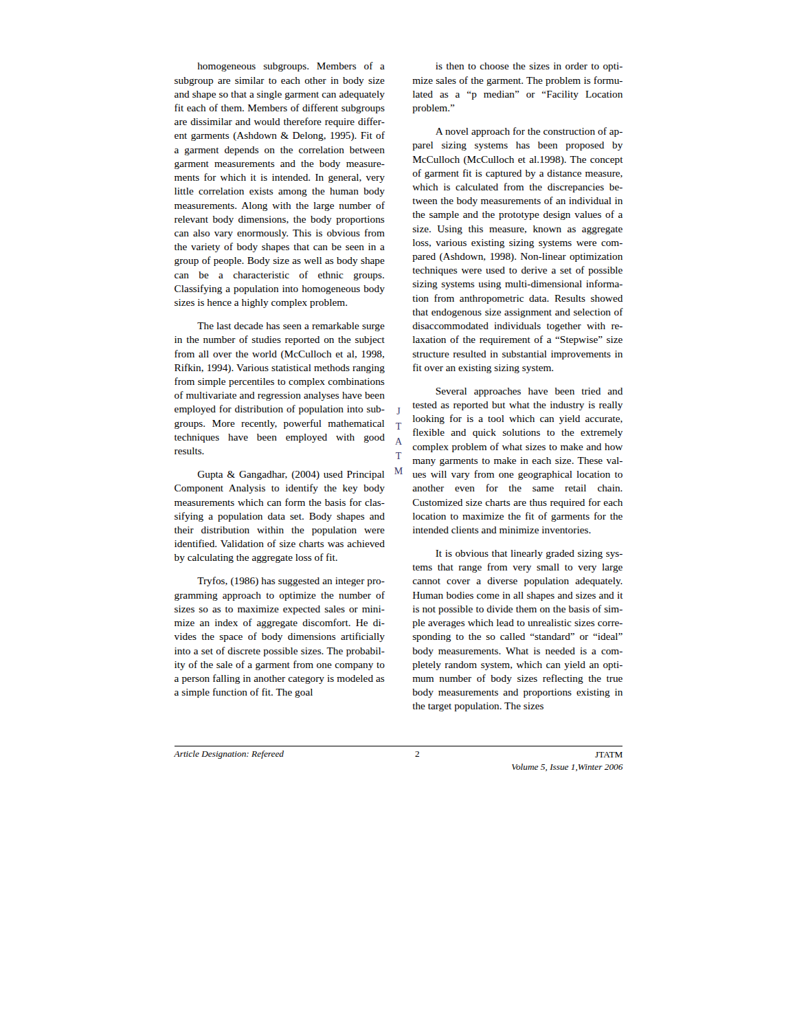J T A T M
homogeneous subgroups. Members of a subgroup are similar to each other in body size and shape so that a single garment can adequately fit each of them. Members of different subgroups are dissimilar and would therefore require different garments (Ashdown & Delong, 1995). Fit of a garment depends on the correlation between garment measurements and the body measurements for which it is intended. In general, very little correlation exists among the human body measurements. Along with the large number of relevant body dimensions, the body proportions can also vary enormously. This is obvious from the variety of body shapes that can be seen in a group of people. Body size as well as body shape can be a characteristic of ethnic groups. Classifying a population into homogeneous body sizes is hence a highly complex problem.
The last decade has seen a remarkable surge in the number of studies reported on the subject from all over the world (McCulloch et al, 1998, Rifkin, 1994). Various statistical methods ranging from simple percentiles to complex combinations of multivariate and regression analyses have been employed for distribution of population into subgroups. More recently, powerful mathematical techniques have been employed with good results.
Gupta & Gangadhar, (2004) used Principal Component Analysis to identify the key body measurements which can form the basis for classifying a population data set. Body shapes and their distribution within the population were identified. Validation of size charts was achieved by calculating the aggregate loss of fit.
Tryfos, (1986) has suggested an integer programming approach to optimize the number of sizes so as to maximize expected sales or minimize an index of aggregate discomfort. He divides the space of body dimensions artificially into a set of discrete possible sizes. The probability of the sale of a garment from one company to a person falling in another category is modeled as a simple function of fit. The goal
is then to choose the sizes in order to optimize sales of the garment. The problem is formulated as a “p median” or “Facility Location problem.”
A novel approach for the construction of apparel sizing systems has been proposed by McCulloch (McCulloch et al.1998). The concept of garment fit is captured by a distance measure, which is calculated from the discrepancies between the body measurements of an individual in the sample and the prototype design values of a size. Using this measure, known as aggregate loss, various existing sizing systems were compared (Ashdown, 1998). Non-linear optimization techniques were used to derive a set of possible sizing systems using multi-dimensional information from anthropometric data. Results showed that endogenous size assignment and selection of disaccommodated individuals together with relaxation of the requirement of a “Stepwise” size structure resulted in substantial improvements in fit over an existing sizing system.
Several approaches have been tried and tested as reported but what the industry is really looking for is a tool which can yield accurate, flexible and quick solutions to the extremely complex problem of what sizes to make and how many garments to make in each size. These values will vary from one geographical location to another even for the same retail chain. Customized size charts are thus required for each location to maximize the fit of garments for the intended clients and minimize inventories.
It is obvious that linearly graded sizing systems that range from very small to very large cannot cover a diverse population adequately. Human bodies come in all shapes and sizes and it is not possible to divide them on the basis of simple averages which lead to unrealistic sizes corresponding to the so called “standard” or “ideal” body measurements. What is needed is a completely random system, which can yield an optimum number of body sizes reflecting the true body measurements and proportions existing in the target population. The sizes
Article Designation: Refereed
2
JTATM
Volume 5, Issue 1,Winter 2006